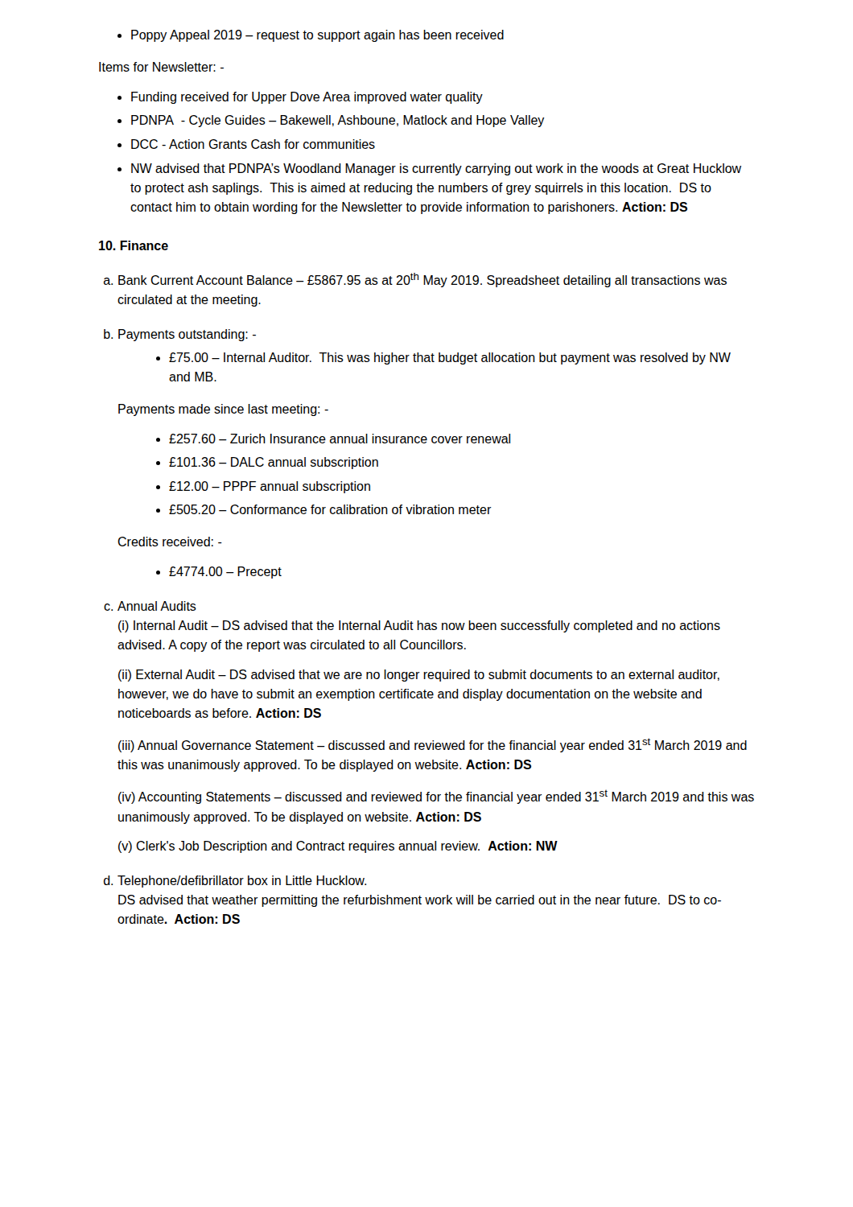Poppy Appeal 2019 – request to support again has been received
Items for Newsletter: -
Funding received for Upper Dove Area improved water quality
PDNPA - Cycle Guides – Bakewell, Ashboune, Matlock and Hope Valley
DCC - Action Grants Cash for communities
NW advised that PDNPA’s Woodland Manager is currently carrying out work in the woods at Great Hucklow to protect ash saplings. This is aimed at reducing the numbers of grey squirrels in this location. DS to contact him to obtain wording for the Newsletter to provide information to parishoners. Action: DS
10. Finance
Bank Current Account Balance – £5867.95 as at 20th May 2019. Spreadsheet detailing all transactions was circulated at the meeting.
Payments outstanding: -
£75.00 – Internal Auditor. This was higher that budget allocation but payment was resolved by NW and MB.
Payments made since last meeting: -
£257.60 – Zurich Insurance annual insurance cover renewal
£101.36 – DALC annual subscription
£12.00 – PPPF annual subscription
£505.20 – Conformance for calibration of vibration meter
Credits received: -
£4774.00 – Precept
Annual Audits
(i) Internal Audit – DS advised that the Internal Audit has now been successfully completed and no actions advised. A copy of the report was circulated to all Councillors.
(ii) External Audit – DS advised that we are no longer required to submit documents to an external auditor, however, we do have to submit an exemption certificate and display documentation on the website and noticeboards as before. Action: DS
(iii) Annual Governance Statement – discussed and reviewed for the financial year ended 31st March 2019 and this was unanimously approved. To be displayed on website. Action: DS
(iv) Accounting Statements – discussed and reviewed for the financial year ended 31st March 2019 and this was unanimously approved. To be displayed on website. Action: DS
(v) Clerk's Job Description and Contract requires annual review. Action: NW
Telephone/defibrillator box in Little Hucklow.
DS advised that weather permitting the refurbishment work will be carried out in the near future. DS to co-ordinate. Action: DS